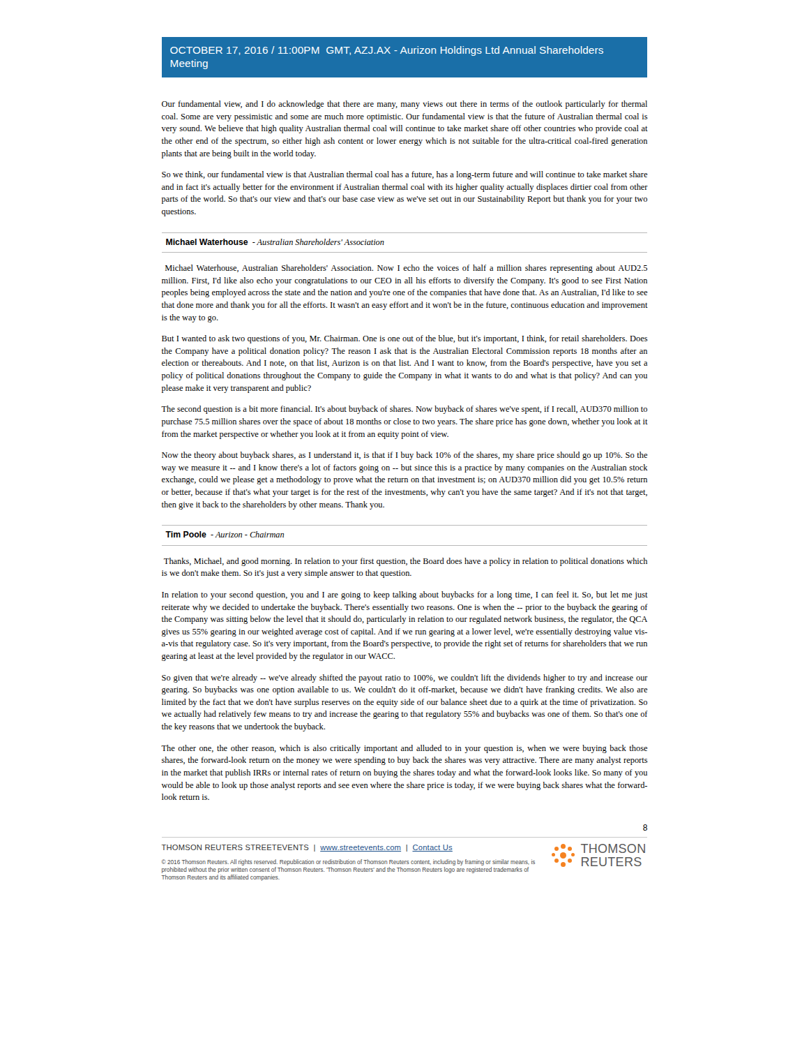OCTOBER 17, 2016 / 11:00PM GMT, AZJ.AX - Aurizon Holdings Ltd Annual Shareholders Meeting
Our fundamental view, and I do acknowledge that there are many, many views out there in terms of the outlook particularly for thermal coal. Some are very pessimistic and some are much more optimistic. Our fundamental view is that the future of Australian thermal coal is very sound. We believe that high quality Australian thermal coal will continue to take market share off other countries who provide coal at the other end of the spectrum, so either high ash content or lower energy which is not suitable for the ultra-critical coal-fired generation plants that are being built in the world today.
So we think, our fundamental view is that Australian thermal coal has a future, has a long-term future and will continue to take market share and in fact it's actually better for the environment if Australian thermal coal with its higher quality actually displaces dirtier coal from other parts of the world. So that's our view and that's our base case view as we've set out in our Sustainability Report but thank you for your two questions.
Michael Waterhouse - Australian Shareholders' Association
Michael Waterhouse, Australian Shareholders' Association. Now I echo the voices of half a million shares representing about AUD2.5 million. First, I'd like also echo your congratulations to our CEO in all his efforts to diversify the Company. It's good to see First Nation peoples being employed across the state and the nation and you're one of the companies that have done that. As an Australian, I'd like to see that done more and thank you for all the efforts. It wasn't an easy effort and it won't be in the future, continuous education and improvement is the way to go.
But I wanted to ask two questions of you, Mr. Chairman. One is one out of the blue, but it's important, I think, for retail shareholders. Does the Company have a political donation policy? The reason I ask that is the Australian Electoral Commission reports 18 months after an election or thereabouts. And I note, on that list, Aurizon is on that list. And I want to know, from the Board's perspective, have you set a policy of political donations throughout the Company to guide the Company in what it wants to do and what is that policy? And can you please make it very transparent and public?
The second question is a bit more financial. It's about buyback of shares. Now buyback of shares we've spent, if I recall, AUD370 million to purchase 75.5 million shares over the space of about 18 months or close to two years. The share price has gone down, whether you look at it from the market perspective or whether you look at it from an equity point of view.
Now the theory about buyback shares, as I understand it, is that if I buy back 10% of the shares, my share price should go up 10%. So the way we measure it -- and I know there's a lot of factors going on -- but since this is a practice by many companies on the Australian stock exchange, could we please get a methodology to prove what the return on that investment is; on AUD370 million did you get 10.5% return or better, because if that's what your target is for the rest of the investments, why can't you have the same target? And if it's not that target, then give it back to the shareholders by other means. Thank you.
Tim Poole - Aurizon - Chairman
Thanks, Michael, and good morning. In relation to your first question, the Board does have a policy in relation to political donations which is we don't make them. So it's just a very simple answer to that question.
In relation to your second question, you and I are going to keep talking about buybacks for a long time, I can feel it. So, but let me just reiterate why we decided to undertake the buyback. There's essentially two reasons. One is when the -- prior to the buyback the gearing of the Company was sitting below the level that it should do, particularly in relation to our regulated network business, the regulator, the QCA gives us 55% gearing in our weighted average cost of capital. And if we run gearing at a lower level, we're essentially destroying value vis-a-vis that regulatory case. So it's very important, from the Board's perspective, to provide the right set of returns for shareholders that we run gearing at least at the level provided by the regulator in our WACC.
So given that we're already -- we've already shifted the payout ratio to 100%, we couldn't lift the dividends higher to try and increase our gearing. So buybacks was one option available to us. We couldn't do it off-market, because we didn't have franking credits. We also are limited by the fact that we don't have surplus reserves on the equity side of our balance sheet due to a quirk at the time of privatization. So we actually had relatively few means to try and increase the gearing to that regulatory 55% and buybacks was one of them. So that's one of the key reasons that we undertook the buyback.
The other one, the other reason, which is also critically important and alluded to in your question is, when we were buying back those shares, the forward-look return on the money we were spending to buy back the shares was very attractive. There are many analyst reports in the market that publish IRRs or internal rates of return on buying the shares today and what the forward-look looks like. So many of you would be able to look up those analyst reports and see even where the share price is today, if we were buying back shares what the forward-look return is.
8
THOMSON REUTERS STREETEVENTS | www.streetevents.com | Contact Us
© 2016 Thomson Reuters. All rights reserved. Republication or redistribution of Thomson Reuters content, including by framing or similar means, is prohibited without the prior written consent of Thomson Reuters. 'Thomson Reuters' and the Thomson Reuters logo are registered trademarks of Thomson Reuters and its affiliated companies.
THOMSONREUTERS